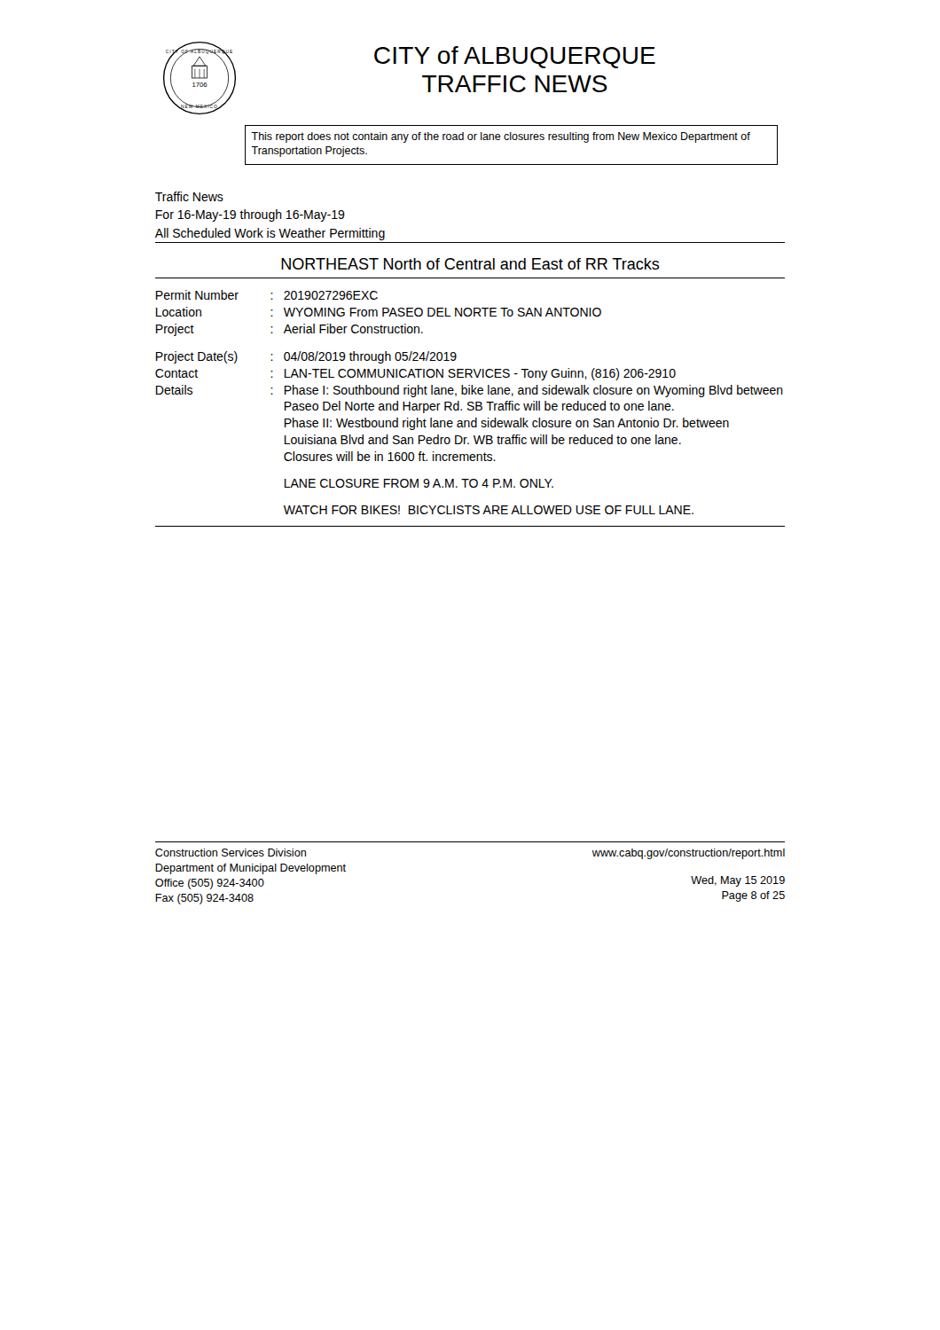1706 CITY OF ALBUQUERQUE NEW MEXICO
CITY of ALBUQUERQUE
TRAFFIC NEWS
This report does not contain any of the road or lane closures resulting from New Mexico Department of Transportation Projects.
Traffic News
For 16-May-19 through 16-May-19
All Scheduled Work is Weather Permitting
NORTHEAST North of Central and East of RR Tracks
| Permit Number | : | 2019027296EXC |
| Location | : | WYOMING From PASEO DEL NORTE To SAN ANTONIO |
| Project | : | Aerial Fiber Construction. |
| Project Date(s) | : | 04/08/2019 through 05/24/2019 |
| Contact | : | LAN-TEL COMMUNICATION SERVICES - Tony Guinn, (816) 206-2910 |
| Details | : | Phase I: Southbound right lane, bike lane, and sidewalk closure on Wyoming Blvd between Paseo Del Norte and Harper Rd. SB Traffic will be reduced to one lane. Phase II: Westbound right lane and sidewalk closure on San Antonio Dr. between Louisiana Blvd and San Pedro Dr. WB traffic will be reduced to one lane. Closures will be in 1600 ft. increments. LANE CLOSURE FROM 9 A.M. TO 4 P.M. ONLY. WATCH FOR BIKES! BICYCLISTS ARE ALLOWED USE OF FULL LANE. |
Construction Services Division Department of Municipal Development Office (505) 924-3400 Fax (505) 924-3408
www.cabq.gov/construction/report.html
Wed, May 15 2019
Page 8 of 25